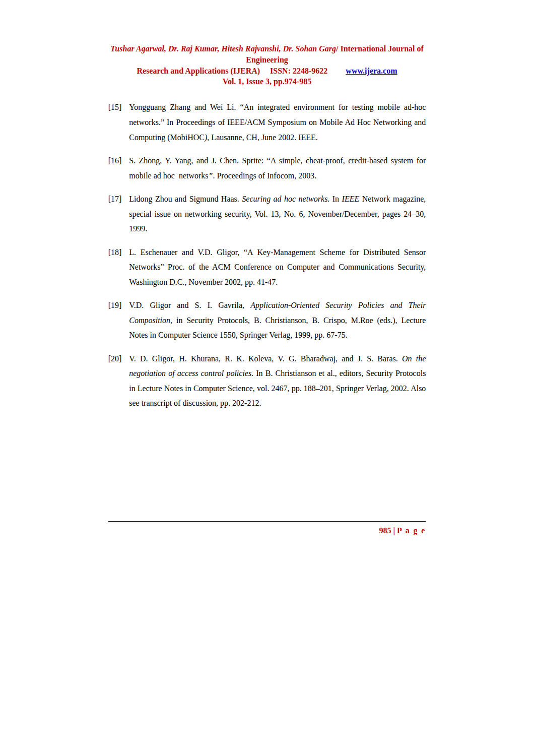Tushar Agarwal, Dr. Raj Kumar, Hitesh Rajvanshi, Dr. Sohan Garg/ International Journal of Engineering
Research and Applications (IJERA) ISSN: 2248-9622 www.ijera.com
Vol. 1, Issue 3, pp.974-985
[15]
Yongguang Zhang and Wei Li. “An integrated environment for testing mobile ad-hoc networks.” In Proceedings of IEEE/ACM Symposium on Mobile Ad Hoc Networking and Computing (MobiHOC), Lausanne, CH, June 2002. IEEE.
[16]
S. Zhong, Y. Yang, and J. Chen. Sprite: “A simple, cheat-proof, credit-based system for mobile ad hoc networks”. Proceedings of Infocom, 2003.
[17]
Lidong Zhou and Sigmund Haas. Securing ad hoc networks. In IEEE Network magazine, special issue on networking security, Vol. 13, No. 6, November/December, pages 24–30, 1999.
[18]
L. Eschenauer and V.D. Gligor, “A Key-Management Scheme for Distributed Sensor Networks” Proc. of the ACM Conference on Computer and Communications Security, Washington D.C., November 2002, pp. 41-47.
[19]
V.D. Gligor and S. I. Gavrila, Application-Oriented Security Policies and Their Composition, in Security Protocols, B. Christianson, B. Crispo, M.Roe (eds.), Lecture Notes in Computer Science 1550, Springer Verlag, 1999, pp. 67-75.
[20]
V. D. Gligor, H. Khurana, R. K. Koleva, V. G. Bharadwaj, and J. S. Baras. On the negotiation of access control policies. In B. Christianson et al., editors, Security Protocols in Lecture Notes in Computer Science, vol. 2467, pp. 188–201, Springer Verlag, 2002. Also see transcript of discussion, pp. 202-212.
985 | P a g e